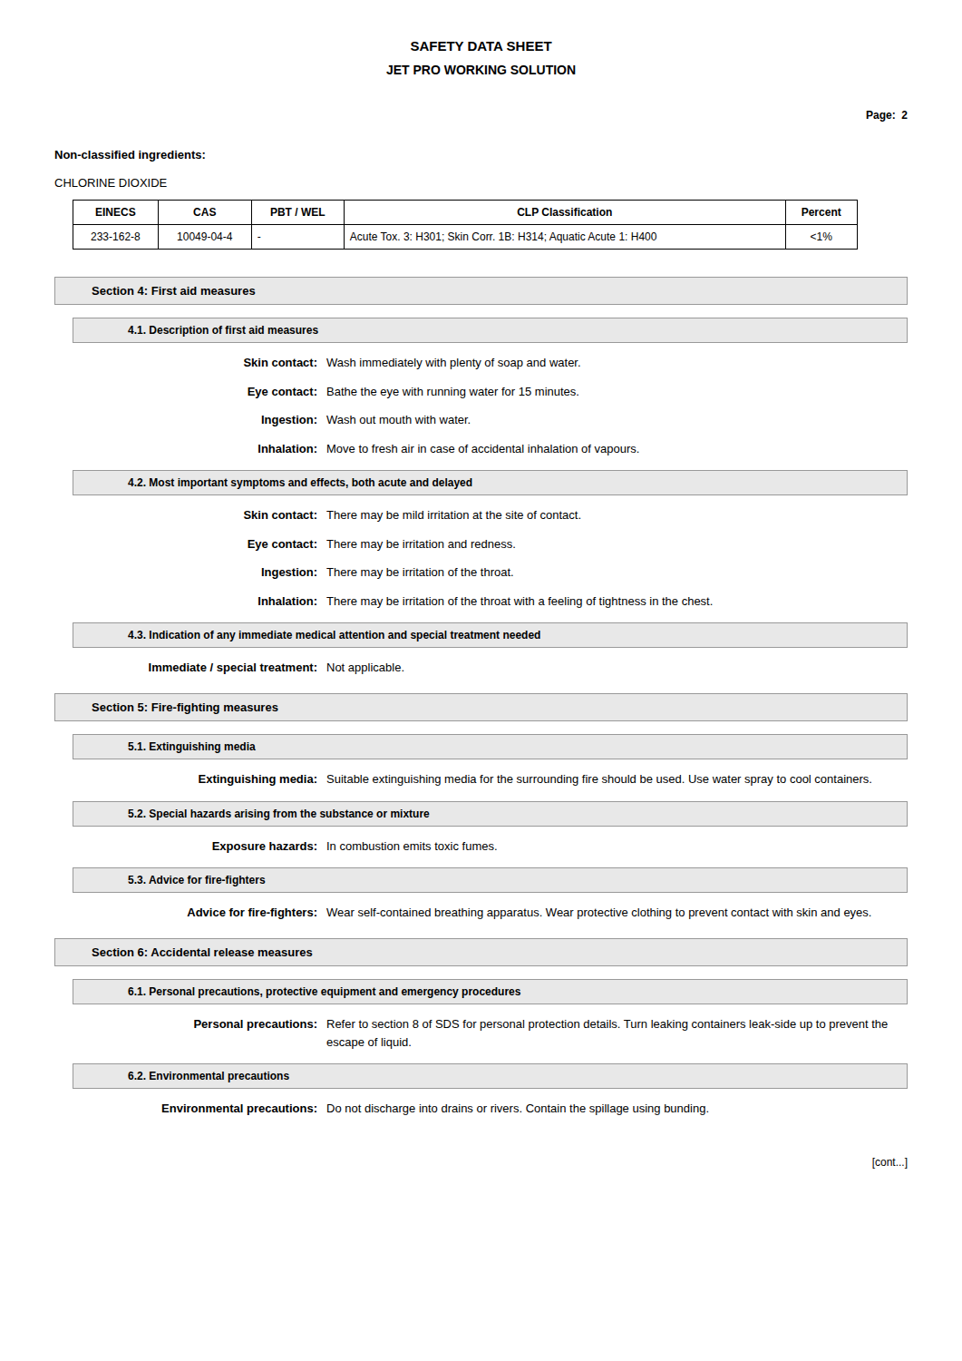SAFETY DATA SHEET
JET PRO WORKING SOLUTION
Page: 2
Non-classified ingredients:
CHLORINE DIOXIDE
| EINECS | CAS | PBT / WEL | CLP Classification | Percent |
| --- | --- | --- | --- | --- |
| 233-162-8 | 10049-04-4 | - | Acute Tox. 3: H301; Skin Corr. 1B: H314; Aquatic Acute 1: H400 | <1% |
Section 4: First aid measures
4.1. Description of first aid measures
Skin contact:
Wash immediately with plenty of soap and water.
Eye contact:
Bathe the eye with running water for 15 minutes.
Ingestion:
Wash out mouth with water.
Inhalation:
Move to fresh air in case of accidental inhalation of vapours.
4.2. Most important symptoms and effects, both acute and delayed
Skin contact:
There may be mild irritation at the site of contact.
Eye contact:
There may be irritation and redness.
Ingestion:
There may be irritation of the throat.
Inhalation:
There may be irritation of the throat with a feeling of tightness in the chest.
4.3. Indication of any immediate medical attention and special treatment needed
Immediate / special treatment:
Not applicable.
Section 5: Fire-fighting measures
5.1. Extinguishing media
Extinguishing media:
Suitable extinguishing media for the surrounding fire should be used. Use water spray to cool containers.
5.2. Special hazards arising from the substance or mixture
Exposure hazards:
In combustion emits toxic fumes.
5.3. Advice for fire-fighters
Advice for fire-fighters:
Wear self-contained breathing apparatus. Wear protective clothing to prevent contact with skin and eyes.
Section 6: Accidental release measures
6.1. Personal precautions, protective equipment and emergency procedures
Personal precautions:
Refer to section 8 of SDS for personal protection details. Turn leaking containers leak-side up to prevent the escape of liquid.
6.2. Environmental precautions
Environmental precautions:
Do not discharge into drains or rivers. Contain the spillage using bunding.
[cont...]